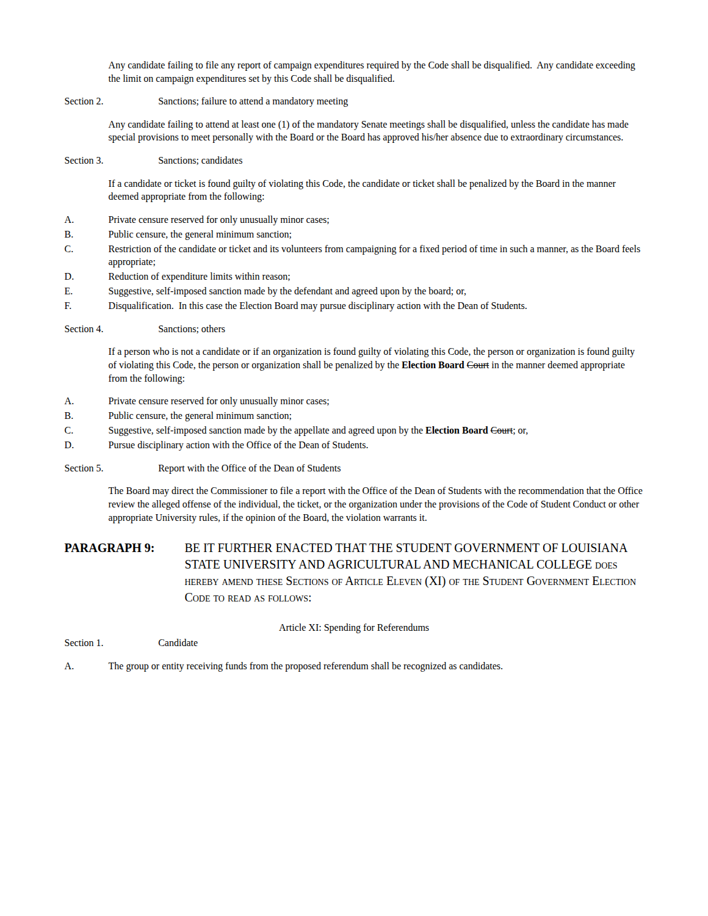Any candidate failing to file any report of campaign expenditures required by the Code shall be disqualified. Any candidate exceeding the limit on campaign expenditures set by this Code shall be disqualified.
Section 2.
Sanctions; failure to attend a mandatory meeting
Any candidate failing to attend at least one (1) of the mandatory Senate meetings shall be disqualified, unless the candidate has made special provisions to meet personally with the Board or the Board has approved his/her absence due to extraordinary circumstances.
Section 3.
Sanctions; candidates
If a candidate or ticket is found guilty of violating this Code, the candidate or ticket shall be penalized by the Board in the manner deemed appropriate from the following:
A.
Private censure reserved for only unusually minor cases;
B.
Public censure, the general minimum sanction;
C.
Restriction of the candidate or ticket and its volunteers from campaigning for a fixed period of time in such a manner, as the Board feels appropriate;
D.
Reduction of expenditure limits within reason;
E.
Suggestive, self-imposed sanction made by the defendant and agreed upon by the board; or,
F.
Disqualification. In this case the Election Board may pursue disciplinary action with the Dean of Students.
Section 4.
Sanctions; others
If a person who is not a candidate or if an organization is found guilty of violating this Code, the person or organization is found guilty of violating this Code, the person or organization shall be penalized by the Election Board Court in the manner deemed appropriate from the following:
A.
Private censure reserved for only unusually minor cases;
B.
Public censure, the general minimum sanction;
C.
Suggestive, self-imposed sanction made by the appellate and agreed upon by the Election Board Court; or,
D.
Pursue disciplinary action with the Office of the Dean of Students.
Section 5.
Report with the Office of the Dean of Students
The Board may direct the Commissioner to file a report with the Office of the Dean of Students with the recommendation that the Office review the alleged offense of the individual, the ticket, or the organization under the provisions of the Code of Student Conduct or other appropriate University rules, if the opinion of the Board, the violation warrants it.
PARAGRAPH 9:
BE IT FURTHER ENACTED THAT THE STUDENT GOVERNMENT OF LOUISIANA STATE UNIVERSITY AND AGRICULTURAL AND MECHANICAL COLLEGE does hereby amend these Sections of Article Eleven (XI) of the Student Government Election Code to read as follows:
Article XI: Spending for Referendums
Section 1.
Candidate
A.
The group or entity receiving funds from the proposed referendum shall be recognized as candidates.